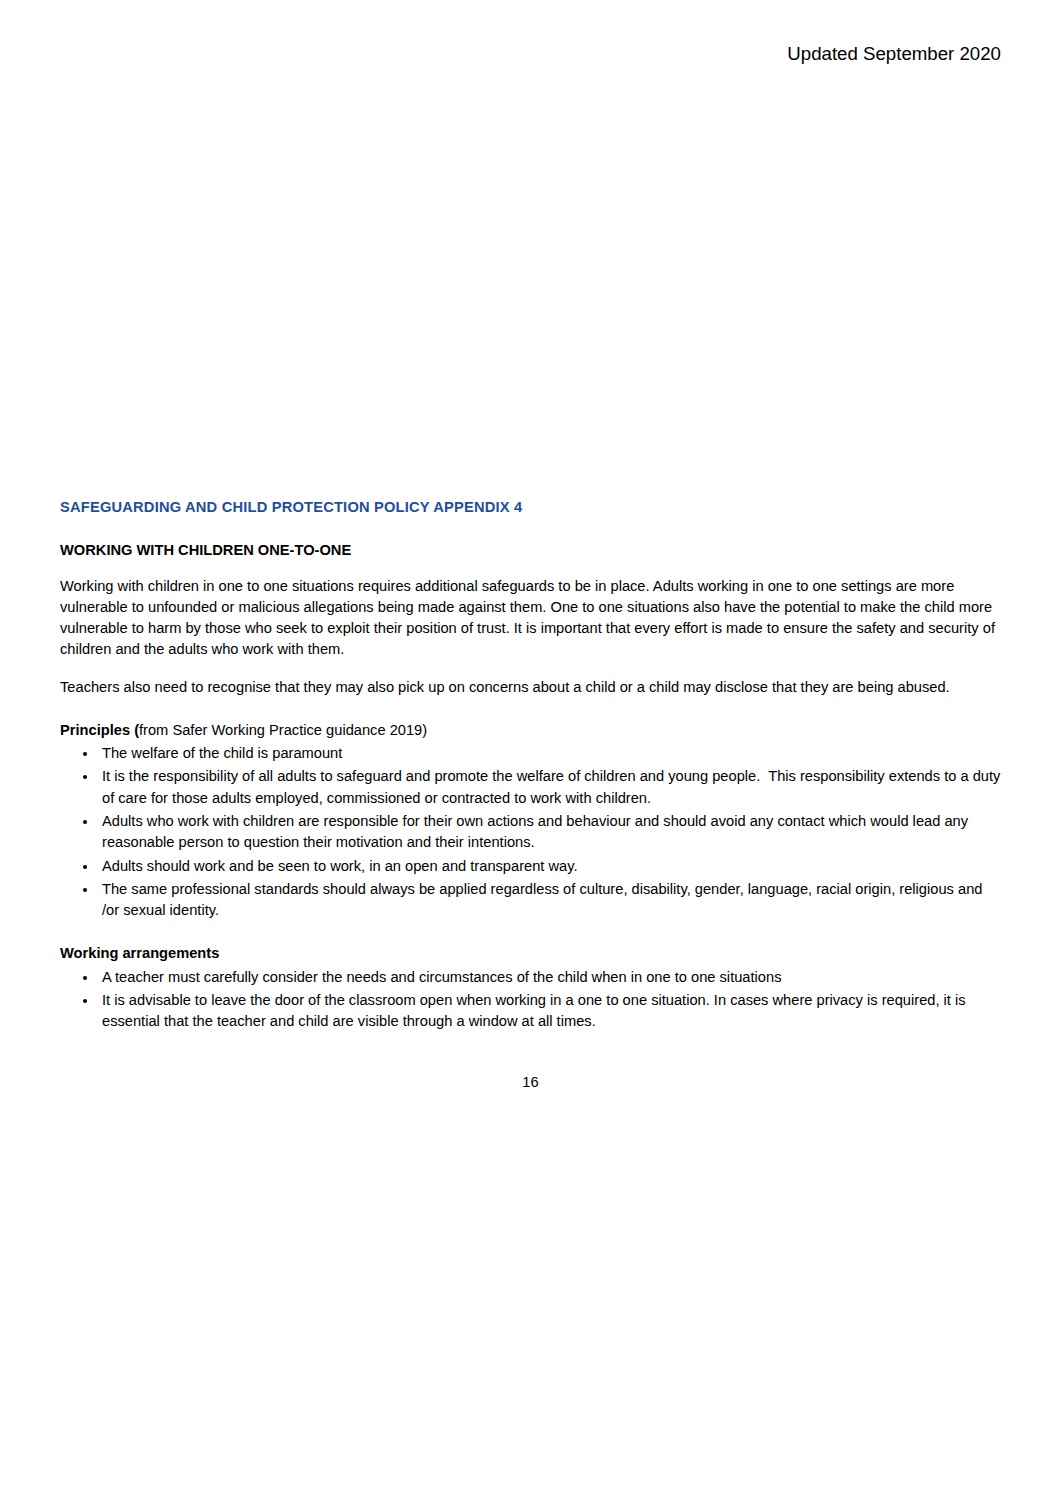Updated September 2020
SAFEGUARDING AND CHILD PROTECTION POLICY APPENDIX 4
WORKING WITH CHILDREN ONE-TO-ONE
Working with children in one to one situations requires additional safeguards to be in place. Adults working in one to one settings are more vulnerable to unfounded or malicious allegations being made against them. One to one situations also have the potential to make the child more vulnerable to harm by those who seek to exploit their position of trust. It is important that every effort is made to ensure the safety and security of children and the adults who work with them.
Teachers also need to recognise that they may also pick up on concerns about a child or a child may disclose that they are being abused.
Principles (from Safer Working Practice guidance 2019)
The welfare of the child is paramount
It is the responsibility of all adults to safeguard and promote the welfare of children and young people. This responsibility extends to a duty of care for those adults employed, commissioned or contracted to work with children.
Adults who work with children are responsible for their own actions and behaviour and should avoid any contact which would lead any reasonable person to question their motivation and their intentions.
Adults should work and be seen to work, in an open and transparent way.
The same professional standards should always be applied regardless of culture, disability, gender, language, racial origin, religious and /or sexual identity.
Working arrangements
A teacher must carefully consider the needs and circumstances of the child when in one to one situations
It is advisable to leave the door of the classroom open when working in a one to one situation. In cases where privacy is required, it is essential that the teacher and child are visible through a window at all times.
16